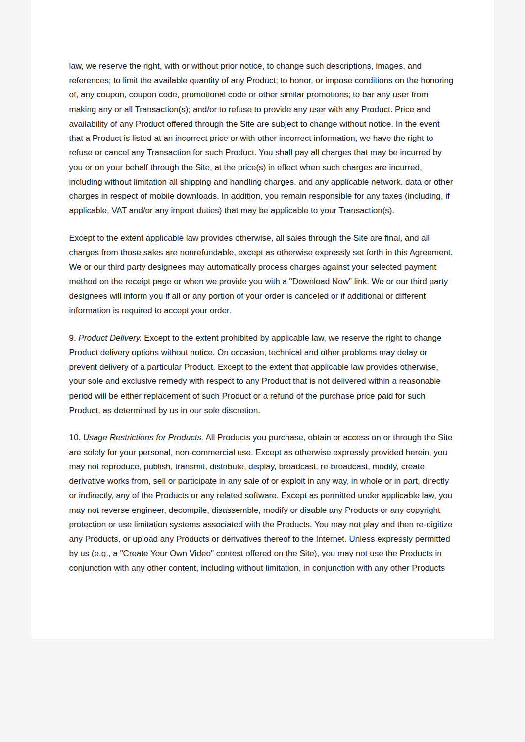law, we reserve the right, with or without prior notice, to change such descriptions, images, and references; to limit the available quantity of any Product; to honor, or impose conditions on the honoring of, any coupon, coupon code, promotional code or other similar promotions; to bar any user from making any or all Transaction(s); and/or to refuse to provide any user with any Product. Price and availability of any Product offered through the Site are subject to change without notice. In the event that a Product is listed at an incorrect price or with other incorrect information, we have the right to refuse or cancel any Transaction for such Product. You shall pay all charges that may be incurred by you or on your behalf through the Site, at the price(s) in effect when such charges are incurred, including without limitation all shipping and handling charges, and any applicable network, data or other charges in respect of mobile downloads. In addition, you remain responsible for any taxes (including, if applicable, VAT and/or any import duties) that may be applicable to your Transaction(s).
Except to the extent applicable law provides otherwise, all sales through the Site are final, and all charges from those sales are nonrefundable, except as otherwise expressly set forth in this Agreement. We or our third party designees may automatically process charges against your selected payment method on the receipt page or when we provide you with a "Download Now" link. We or our third party designees will inform you if all or any portion of your order is canceled or if additional or different information is required to accept your order.
9. Product Delivery. Except to the extent prohibited by applicable law, we reserve the right to change Product delivery options without notice. On occasion, technical and other problems may delay or prevent delivery of a particular Product. Except to the extent that applicable law provides otherwise, your sole and exclusive remedy with respect to any Product that is not delivered within a reasonable period will be either replacement of such Product or a refund of the purchase price paid for such Product, as determined by us in our sole discretion.
10. Usage Restrictions for Products. All Products you purchase, obtain or access on or through the Site are solely for your personal, non-commercial use. Except as otherwise expressly provided herein, you may not reproduce, publish, transmit, distribute, display, broadcast, re-broadcast, modify, create derivative works from, sell or participate in any sale of or exploit in any way, in whole or in part, directly or indirectly, any of the Products or any related software. Except as permitted under applicable law, you may not reverse engineer, decompile, disassemble, modify or disable any Products or any copyright protection or use limitation systems associated with the Products. You may not play and then re-digitize any Products, or upload any Products or derivatives thereof to the Internet. Unless expressly permitted by us (e.g., a "Create Your Own Video" contest offered on the Site), you may not use the Products in conjunction with any other content, including without limitation, in conjunction with any other Products